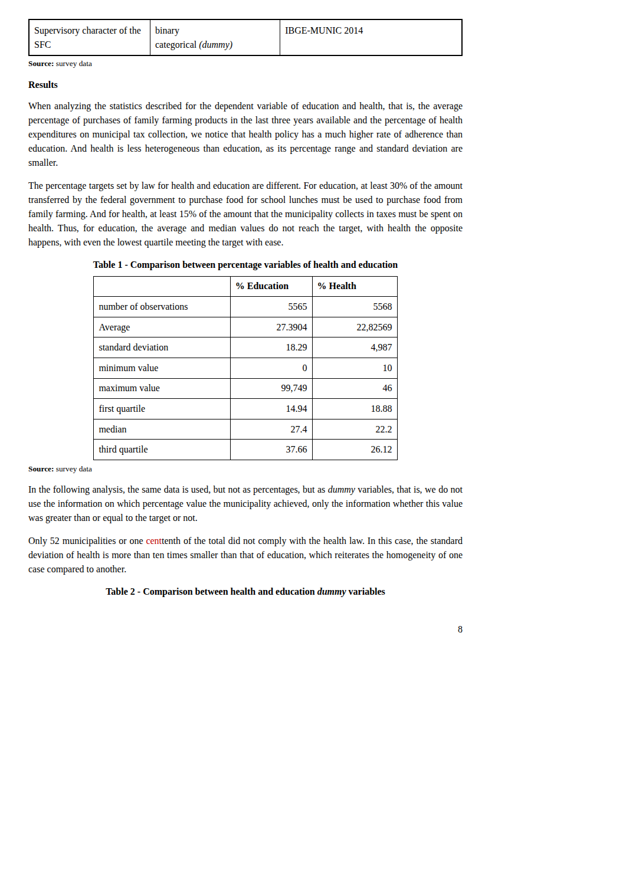| Supervisory character of the SFC | binary categorical (dummy) | IBGE-MUNIC 2014 |
Source: survey data
Results
When analyzing the statistics described for the dependent variable of education and health, that is, the average percentage of purchases of family farming products in the last three years available and the percentage of health expenditures on municipal tax collection, we notice that health policy has a much higher rate of adherence than education. And health is less heterogeneous than education, as its percentage range and standard deviation are smaller.
The percentage targets set by law for health and education are different. For education, at least 30% of the amount transferred by the federal government to purchase food for school lunches must be used to purchase food from family farming. And for health, at least 15% of the amount that the municipality collects in taxes must be spent on health. Thus, for education, the average and median values do not reach the target, with health the opposite happens, with even the lowest quartile meeting the target with ease.
Table 1 - Comparison between percentage variables of health and education
| | % Education | % Health |
| --- | --- | --- |
| number of observations | 5565 | 5568 |
| Average | 27.3904 | 22,82569 |
| standard deviation | 18.29 | 4,987 |
| minimum value | 0 | 10 |
| maximum value | 99,749 | 46 |
| first quartile | 14.94 | 18.88 |
| median | 27.4 | 22.2 |
| third quartile | 37.66 | 26.12 |
Source: survey data
In the following analysis, the same data is used, but not as percentages, but as dummy variables, that is, we do not use the information on which percentage value the municipality achieved, only the information whether this value was greater than or equal to the target or not.
Only 52 municipalities or one centtenth of the total did not comply with the health law. In this case, the standard deviation of health is more than ten times smaller than that of education, which reiterates the homogeneity of one case compared to another.
Table 2 - Comparison between health and education dummy variables
8